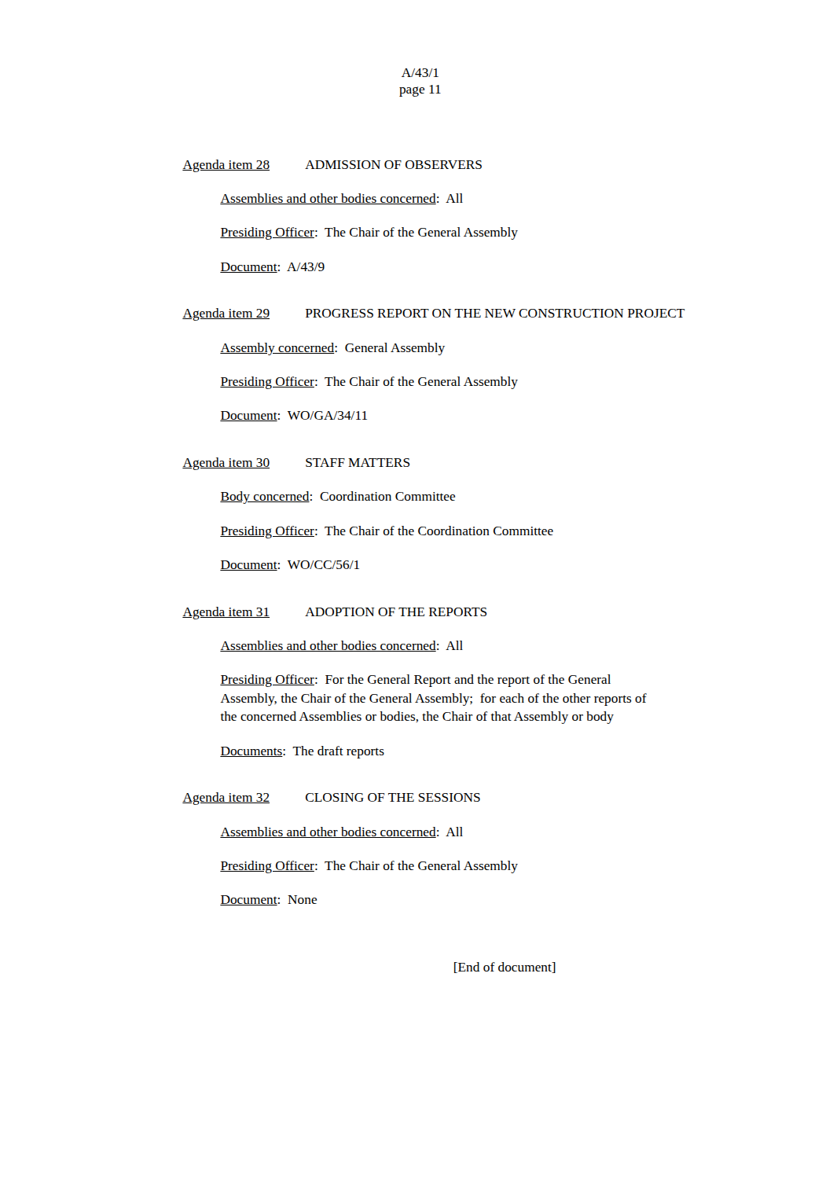A/43/1
page 11
Agenda item 28 ADMISSION OF OBSERVERS
Assemblies and other bodies concerned: All
Presiding Officer: The Chair of the General Assembly
Document: A/43/9
Agenda item 29 PROGRESS REPORT ON THE NEW CONSTRUCTION PROJECT
Assembly concerned: General Assembly
Presiding Officer: The Chair of the General Assembly
Document: WO/GA/34/11
Agenda item 30 STAFF MATTERS
Body concerned: Coordination Committee
Presiding Officer: The Chair of the Coordination Committee
Document: WO/CC/56/1
Agenda item 31 ADOPTION OF THE REPORTS
Assemblies and other bodies concerned: All
Presiding Officer: For the General Report and the report of the General Assembly, the Chair of the General Assembly; for each of the other reports of the concerned Assemblies or bodies, the Chair of that Assembly or body
Documents: The draft reports
Agenda item 32 CLOSING OF THE SESSIONS
Assemblies and other bodies concerned: All
Presiding Officer: The Chair of the General Assembly
Document: None
[End of document]